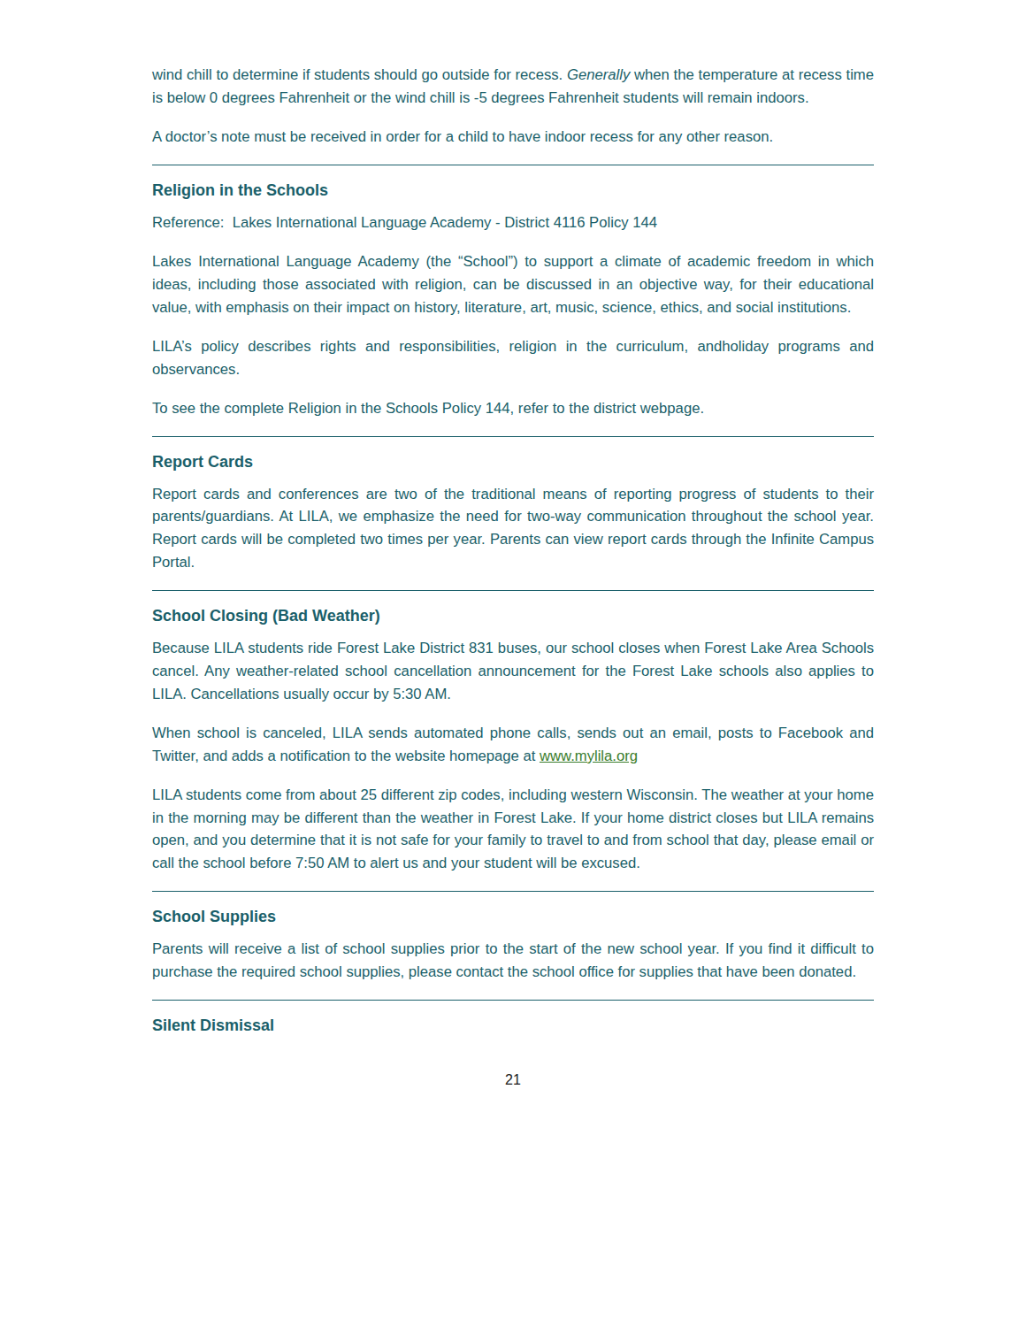wind chill to determine if students should go outside for recess. Generally when the temperature at recess time is below 0 degrees Fahrenheit or the wind chill is -5 degrees Fahrenheit students will remain indoors.
A doctor’s note must be received in order for a child to have indoor recess for any other reason.
Religion in the Schools
Reference: Lakes International Language Academy - District 4116 Policy 144
Lakes International Language Academy (the “School”) to support a climate of academic freedom in which ideas, including those associated with religion, can be discussed in an objective way, for their educational value, with emphasis on their impact on history, literature, art, music, science, ethics, and social institutions.
LILA’s policy describes rights and responsibilities, religion in the curriculum, andholiday programs and observances.
To see the complete Religion in the Schools Policy 144, refer to the district webpage.
Report Cards
Report cards and conferences are two of the traditional means of reporting progress of students to their parents/guardians. At LILA, we emphasize the need for two-way communication throughout the school year. Report cards will be completed two times per year. Parents can view report cards through the Infinite Campus Portal.
School Closing (Bad Weather)
Because LILA students ride Forest Lake District 831 buses, our school closes when Forest Lake Area Schools cancel. Any weather-related school cancellation announcement for the Forest Lake schools also applies to LILA. Cancellations usually occur by 5:30 AM.
When school is canceled, LILA sends automated phone calls, sends out an email, posts to Facebook and Twitter, and adds a notification to the website homepage at www.mylila.org
LILA students come from about 25 different zip codes, including western Wisconsin. The weather at your home in the morning may be different than the weather in Forest Lake. If your home district closes but LILA remains open, and you determine that it is not safe for your family to travel to and from school that day, please email or call the school before 7:50 AM to alert us and your student will be excused.
School Supplies
Parents will receive a list of school supplies prior to the start of the new school year. If you find it difficult to purchase the required school supplies, please contact the school office for supplies that have been donated.
Silent Dismissal
21